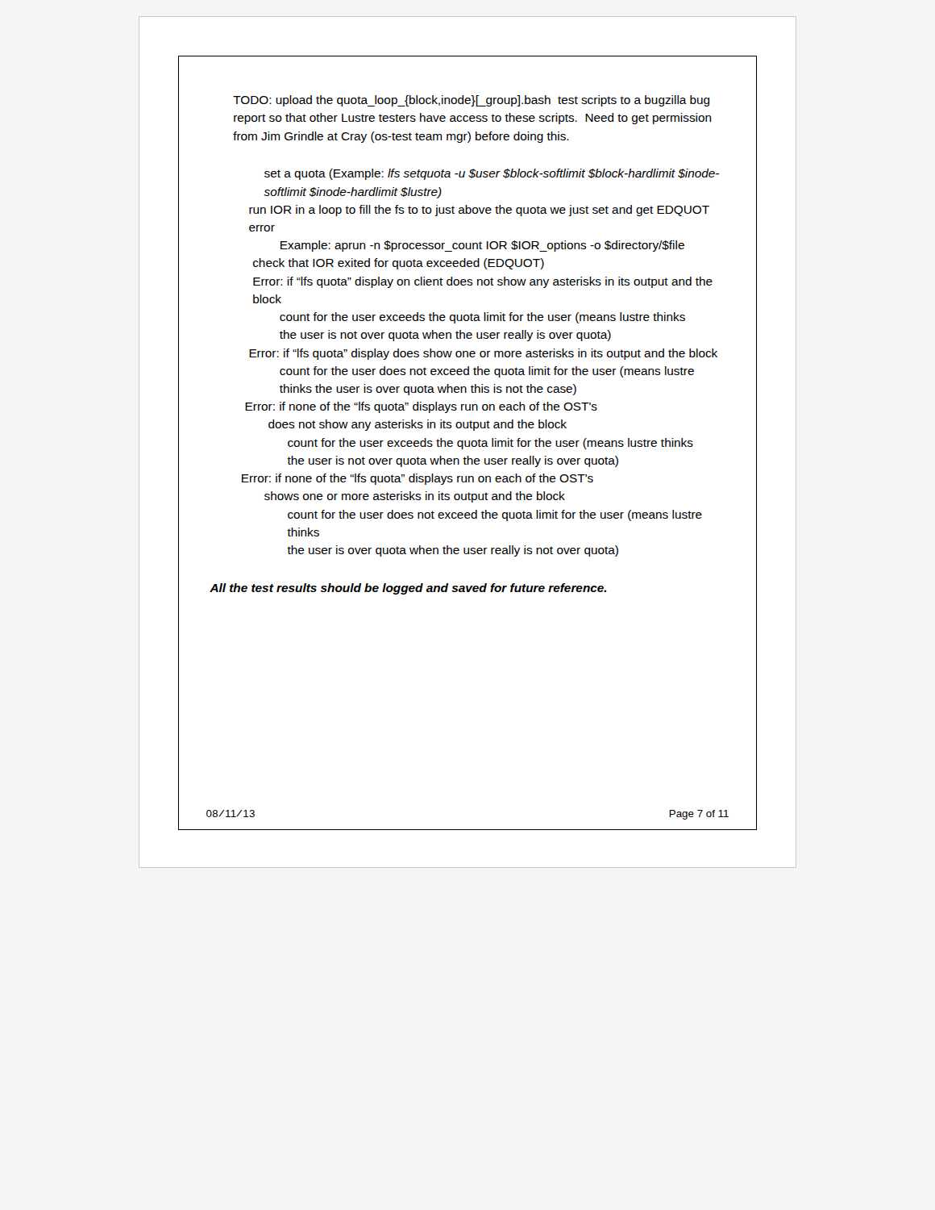TODO: upload the quota_loop_{block,inode}[_group].bash test scripts to a bugzilla bug report so that other Lustre testers have access to these scripts. Need to get permission from Jim Grindle at Cray (os-test team mgr) before doing this.
set a quota (Example: lfs setquota -u $user $block-softlimit $block-hardlimit $inode-softlimit $inode-hardlimit $lustre)
run IOR in a loop to fill the fs to to just above the quota we just set and get EDQUOT error
Example: aprun -n $processor_count IOR $IOR_options -o $directory/$file
check that IOR exited for quota exceeded (EDQUOT)
Error: if “lfs quota” display on client does not show any asterisks in its output and the block
count for the user exceeds the quota limit for the user (means lustre thinks
the user is not over quota when the user really is over quota)
Error: if “lfs quota” display does show one or more asterisks in its output and the block
count for the user does not exceed the quota limit for the user (means lustre
thinks the user is over quota when this is not the case)
Error: if none of the “lfs quota” displays run on each of the OST's
does not show any asterisks in its output and the block
count for the user exceeds the quota limit for the user (means lustre thinks
the user is not over quota when the user really is over quota)
Error: if none of the “lfs quota” displays run on each of the OST's
shows one or more asterisks in its output and the block
count for the user does not exceed the quota limit for the user (means lustre thinks
the user is over quota when the user really is not over quota)
All the test results should be logged and saved for future reference.
08/11/13 Page 7 of 11